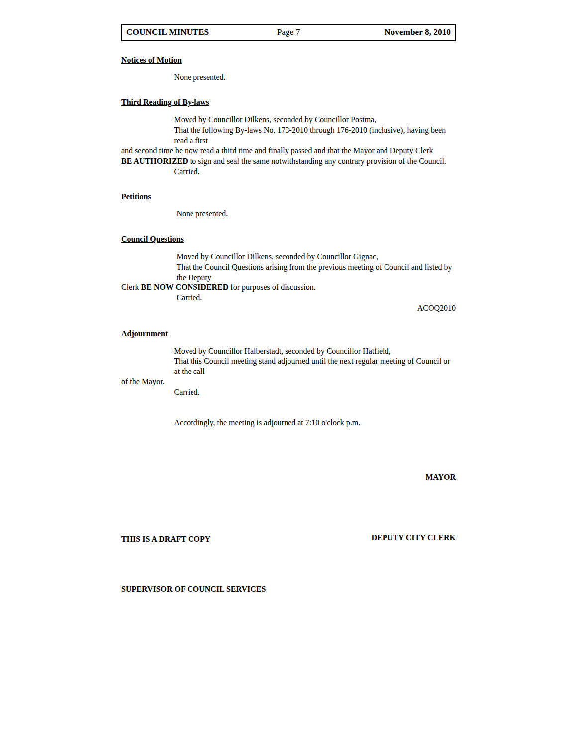COUNCIL MINUTES
Page 7
November 8, 2010
Notices of Motion
None presented.
Third Reading of By-laws
Moved by Councillor Dilkens, seconded by Councillor Postma,
That the following By-laws No. 173-2010 through 176-2010 (inclusive), having been read a first
and second time be now read a third time and finally passed and that the Mayor and Deputy Clerk
BE AUTHORIZED to sign and seal the same notwithstanding any contrary provision of the Council.
Carried.
Petitions
None presented.
Council Questions
Moved by Councillor Dilkens, seconded by Councillor Gignac,
That the Council Questions arising from the previous meeting of Council and listed by the Deputy
Clerk BE NOW CONSIDERED for purposes of discussion.
Carried.
ACOQ2010
Adjournment
Moved by Councillor Halberstadt, seconded by Councillor Hatfield,
That this Council meeting stand adjourned until the next regular meeting of Council or at the call
of the Mayor.
Carried.
Accordingly, the meeting is adjourned at 7:10 o'clock p.m.
MAYOR
DEPUTY CITY CLERK
THIS IS A DRAFT COPY
SUPERVISOR OF COUNCIL SERVICES